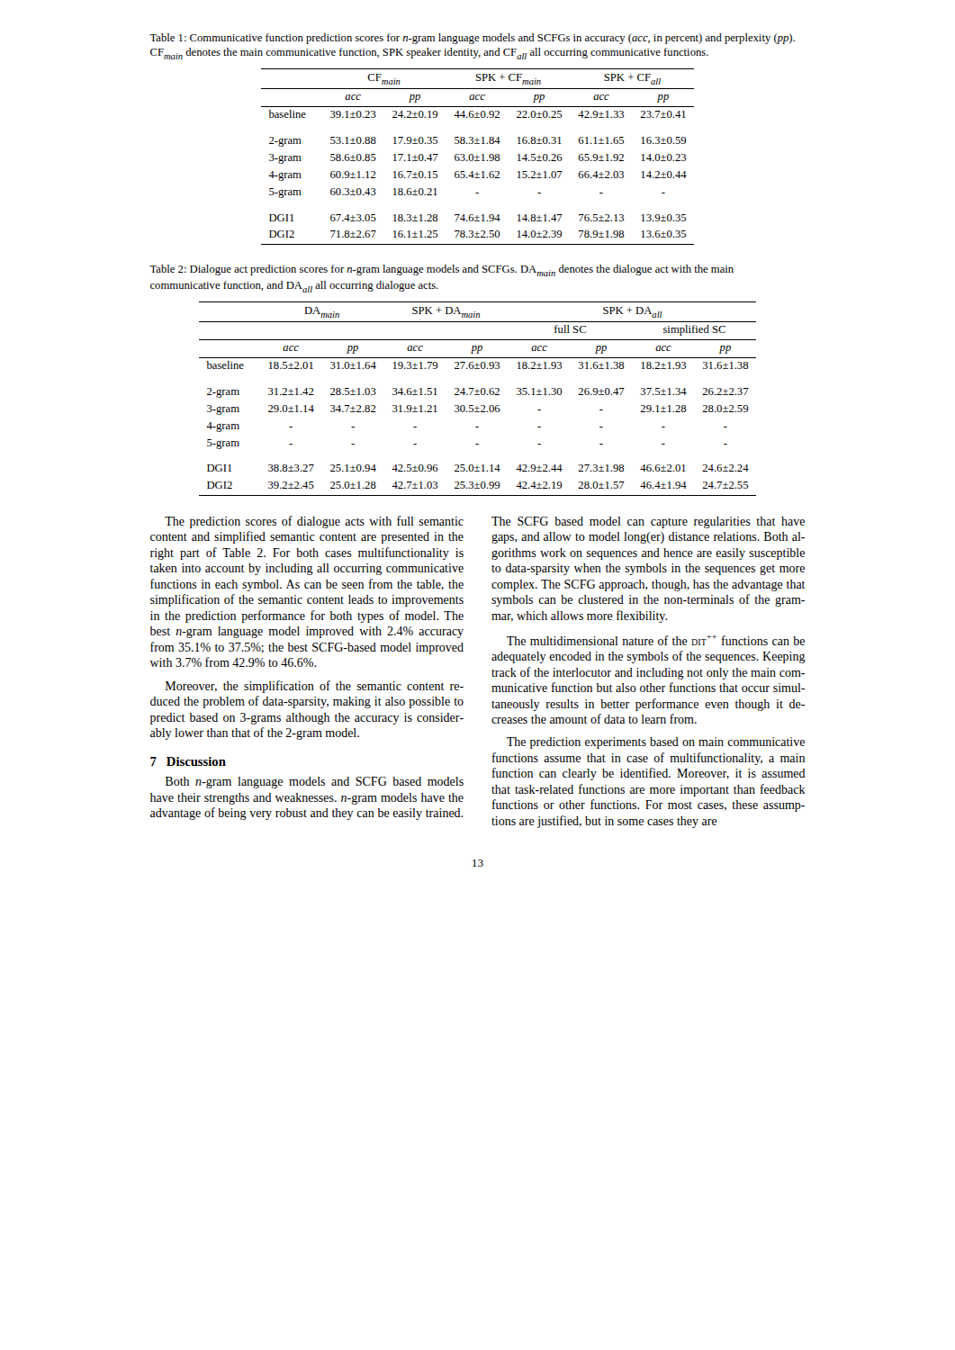Table 1: Communicative function prediction scores for n-gram language models and SCFGs in accuracy (acc, in percent) and perplexity (pp). CFmain denotes the main communicative function, SPK speaker identity, and CFall all occurring communicative functions.
| | CF main | SPK + CF main | SPK + CF all |
| --- | --- | --- | --- |
| | acc | pp | acc | pp | acc | pp |
| baseline | 39.1±0.23 | 24.2±0.19 | 44.6±0.92 | 22.0±0.25 | 42.9±1.33 | 23.7±0.41 |
| 2-gram | 53.1±0.88 | 17.9±0.35 | 58.3±1.84 | 16.8±0.31 | 61.1±1.65 | 16.3±0.59 |
| 3-gram | 58.6±0.85 | 17.1±0.47 | 63.0±1.98 | 14.5±0.26 | 65.9±1.92 | 14.0±0.23 |
| 4-gram | 60.9±1.12 | 16.7±0.15 | 65.4±1.62 | 15.2±1.07 | 66.4±2.03 | 14.2±0.44 |
| 5-gram | 60.3±0.43 | 18.6±0.21 | - | - | - | - |
| DGI1 | 67.4±3.05 | 18.3±1.28 | 74.6±1.94 | 14.8±1.47 | 76.5±2.13 | 13.9±0.35 |
| DGI2 | 71.8±2.67 | 16.1±1.25 | 78.3±2.50 | 14.0±2.39 | 78.9±1.98 | 13.6±0.35 |
Table 2: Dialogue act prediction scores for n-gram language models and SCFGs. DAmain denotes the dialogue act with the main communicative function, and DAall all occurring dialogue acts.
| | DA main | SPK + DA main | SPK + DA all |
| --- | --- | --- | --- |
| | | | full SC | simplified SC |
| | acc | pp | acc | pp | acc | pp | acc | pp |
| baseline | 18.5±2.01 | 31.0±1.64 | 19.3±1.79 | 27.6±0.93 | 18.2±1.93 | 31.6±1.38 | 18.2±1.93 | 31.6±1.38 |
| 2-gram | 31.2±1.42 | 28.5±1.03 | 34.6±1.51 | 24.7±0.62 | 35.1±1.30 | 26.9±0.47 | 37.5±1.34 | 26.2±2.37 |
| 3-gram | 29.0±1.14 | 34.7±2.82 | 31.9±1.21 | 30.5±2.06 | - | - | 29.1±1.28 | 28.0±2.59 |
| 4-gram | - | - | - | - | - | - | - | - |
| 5-gram | - | - | - | - | - | - | - | - |
| DGI1 | 38.8±3.27 | 25.1±0.94 | 42.5±0.96 | 25.0±1.14 | 42.9±2.44 | 27.3±1.98 | 46.6±2.01 | 24.6±2.24 |
| DGI2 | 39.2±2.45 | 25.0±1.28 | 42.7±1.03 | 25.3±0.99 | 42.4±2.19 | 28.0±1.57 | 46.4±1.94 | 24.7±2.55 |
The prediction scores of dialogue acts with full semantic content and simplified semantic content are presented in the right part of Table 2. For both cases multifunctionality is taken into account by including all occurring communicative functions in each symbol. As can be seen from the table, the simplification of the semantic content leads to improvements in the prediction performance for both types of model. The best n-gram language model improved with 2.4% accuracy from 35.1% to 37.5%; the best SCFG-based model improved with 3.7% from 42.9% to 46.6%.
Moreover, the simplification of the semantic content reduced the problem of data-sparsity, making it also possible to predict based on 3-grams although the accuracy is considerably lower than that of the 2-gram model.
7 Discussion
Both n-gram language models and SCFG based models have their strengths and weaknesses. n-gram models have the advantage of being very robust and they can be easily trained. The SCFG based model can capture regularities that have gaps, and allow to model long(er) distance relations. Both algorithms work on sequences and hence are easily susceptible to data-sparsity when the symbols in the sequences get more complex. The SCFG approach, though, has the advantage that symbols can be clustered in the non-terminals of the grammar, which allows more flexibility.
The multidimensional nature of the dit++ functions can be adequately encoded in the symbols of the sequences. Keeping track of the interlocutor and including not only the main communicative function but also other functions that occur simultaneously results in better performance even though it decreases the amount of data to learn from.
The prediction experiments based on main communicative functions assume that in case of multifunctionality, a main function can clearly be identified. Moreover, it is assumed that task-related functions are more important than feedback functions or other functions. For most cases, these assumptions are justified, but in some cases they are
13